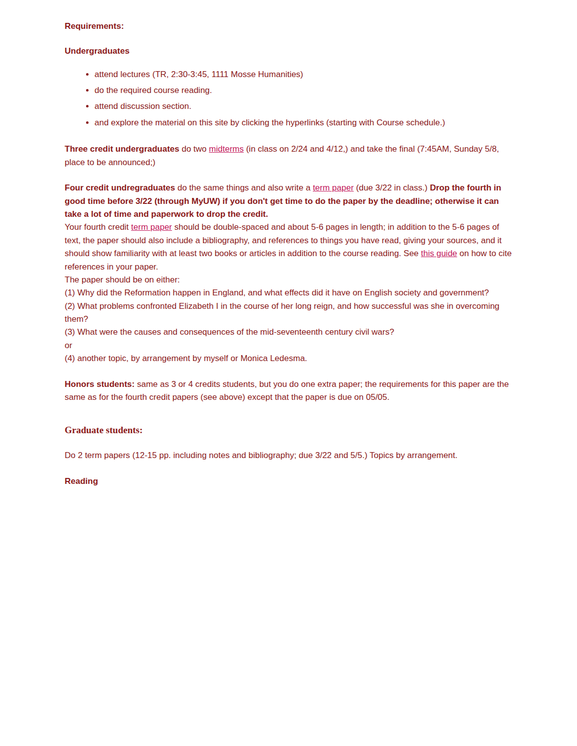Requirements:
Undergraduates
attend lectures (TR, 2:30-3:45, 1111 Mosse Humanities)
do the required course reading.
attend discussion section.
and explore the material on this site by clicking the hyperlinks (starting with Course schedule.)
Three credit undergraduates do two midterms (in class on 2/24 and 4/12,) and take the final (7:45AM, Sunday 5/8, place to be announced;)
Four credit undregraduates do the same things and also write a term paper (due 3/22 in class.) Drop the fourth in good time before 3/22 (through MyUW) if you don't get time to do the paper by the deadline; otherwise it can take a lot of time and paperwork to drop the credit.
Your fourth credit term paper should be double-spaced and about 5-6 pages in length; in addition to the 5-6 pages of text, the paper should also include a bibliography, and references to things you have read, giving your sources, and it should show familiarity with at least two books or articles in addition to the course reading. See this guide on how to cite references in your paper.
The paper should be on either:
(1) Why did the Reformation happen in England, and what effects did it have on English society and government?
(2) What problems confronted Elizabeth I in the course of her long reign, and how successful was she in overcoming them?
(3) What were the causes and consequences of the mid-seventeenth century civil wars?
or
(4) another topic, by arrangement by myself or Monica Ledesma.
Honors students: same as 3 or 4 credits students, but you do one extra paper; the requirements for this paper are the same as for the fourth credit papers (see above) except that the paper is due on 05/05.
Graduate students:
Do 2 term papers (12-15 pp. including notes and bibliography; due 3/22 and 5/5.) Topics by arrangement.
Reading